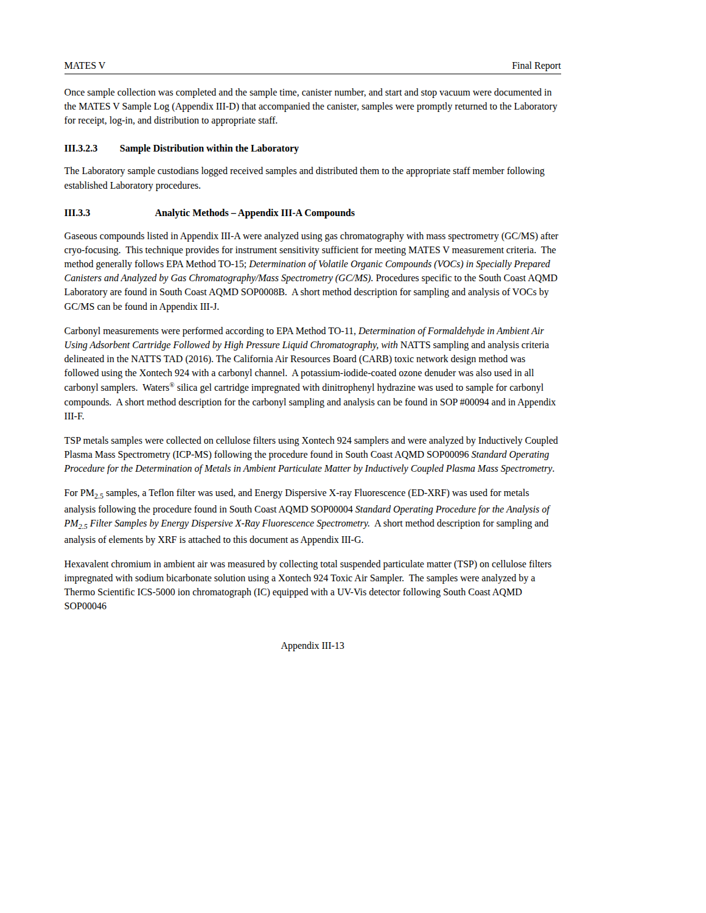MATES V Final Report
Once sample collection was completed and the sample time, canister number, and start and stop vacuum were documented in the MATES V Sample Log (Appendix III-D) that accompanied the canister, samples were promptly returned to the Laboratory for receipt, log-in, and distribution to appropriate staff.
III.3.2.3 Sample Distribution within the Laboratory
The Laboratory sample custodians logged received samples and distributed them to the appropriate staff member following established Laboratory procedures.
III.3.3 Analytic Methods – Appendix III-A Compounds
Gaseous compounds listed in Appendix III-A were analyzed using gas chromatography with mass spectrometry (GC/MS) after cryo-focusing. This technique provides for instrument sensitivity sufficient for meeting MATES V measurement criteria. The method generally follows EPA Method TO-15; Determination of Volatile Organic Compounds (VOCs) in Specially Prepared Canisters and Analyzed by Gas Chromatography/Mass Spectrometry (GC/MS). Procedures specific to the South Coast AQMD Laboratory are found in South Coast AQMD SOP0008B. A short method description for sampling and analysis of VOCs by GC/MS can be found in Appendix III-J.
Carbonyl measurements were performed according to EPA Method TO-11, Determination of Formaldehyde in Ambient Air Using Adsorbent Cartridge Followed by High Pressure Liquid Chromatography, with NATTS sampling and analysis criteria delineated in the NATTS TAD (2016). The California Air Resources Board (CARB) toxic network design method was followed using the Xontech 924 with a carbonyl channel. A potassium-iodide-coated ozone denuder was also used in all carbonyl samplers. Waters® silica gel cartridge impregnated with dinitrophenyl hydrazine was used to sample for carbonyl compounds. A short method description for the carbonyl sampling and analysis can be found in SOP #00094 and in Appendix III-F.
TSP metals samples were collected on cellulose filters using Xontech 924 samplers and were analyzed by Inductively Coupled Plasma Mass Spectrometry (ICP-MS) following the procedure found in South Coast AQMD SOP00096 Standard Operating Procedure for the Determination of Metals in Ambient Particulate Matter by Inductively Coupled Plasma Mass Spectrometry.
For PM2.5 samples, a Teflon filter was used, and Energy Dispersive X-ray Fluorescence (ED-XRF) was used for metals analysis following the procedure found in South Coast AQMD SOP00004 Standard Operating Procedure for the Analysis of PM2.5 Filter Samples by Energy Dispersive X-Ray Fluorescence Spectrometry. A short method description for sampling and analysis of elements by XRF is attached to this document as Appendix III-G.
Hexavalent chromium in ambient air was measured by collecting total suspended particulate matter (TSP) on cellulose filters impregnated with sodium bicarbonate solution using a Xontech 924 Toxic Air Sampler. The samples were analyzed by a Thermo Scientific ICS-5000 ion chromatograph (IC) equipped with a UV-Vis detector following South Coast AQMD SOP00046
Appendix III-13